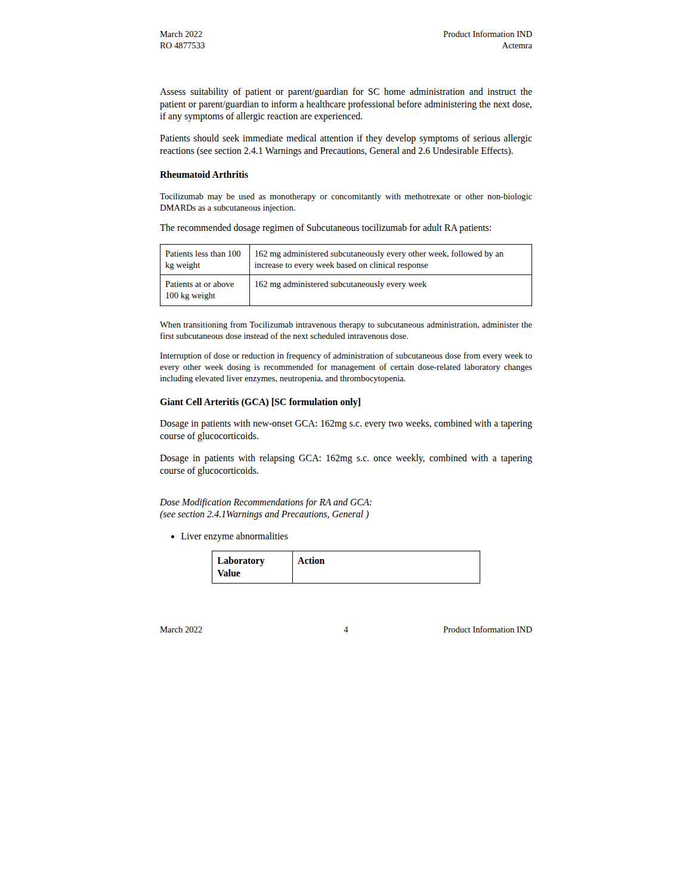March 2022
RO 4877533
Product Information IND
Actemra
Assess suitability of patient or parent/guardian for SC home administration and instruct the patient or parent/guardian to inform a healthcare professional before administering the next dose, if any symptoms of allergic reaction are experienced.
Patients should seek immediate medical attention if they develop symptoms of serious allergic reactions (see section 2.4.1 Warnings and Precautions, General and 2.6 Undesirable Effects).
Rheumatoid Arthritis
Tocilizumab may be used as monotherapy or concomitantly with methotrexate or other non-biologic DMARDs as a subcutaneous injection.
The recommended dosage regimen of Subcutaneous tocilizumab for adult RA patients:
| Patients less than 100 kg weight | 162 mg administered subcutaneously every other week, followed by an increase to every week based on clinical response |
| Patients at or above 100 kg weight | 162 mg administered subcutaneously every week |
When transitioning from Tocilizumab intravenous therapy to subcutaneous administration, administer the first subcutaneous dose instead of the next scheduled intravenous dose.
Interruption of dose or reduction in frequency of administration of subcutaneous dose from every week to every other week dosing is recommended for management of certain dose-related laboratory changes including elevated liver enzymes, neutropenia, and thrombocytopenia.
Giant Cell Arteritis (GCA) [SC formulation only]
Dosage in patients with new-onset GCA: 162mg s.c. every two weeks, combined with a tapering course of glucocorticoids.
Dosage in patients with relapsing GCA: 162mg s.c. once weekly, combined with a tapering course of glucocorticoids.
Dose Modification Recommendations for RA and GCA:
(see section 2.4.1Warnings and Precautions, General )
Liver enzyme abnormalities
| Laboratory Value | Action |
March 2022
4
Product Information IND